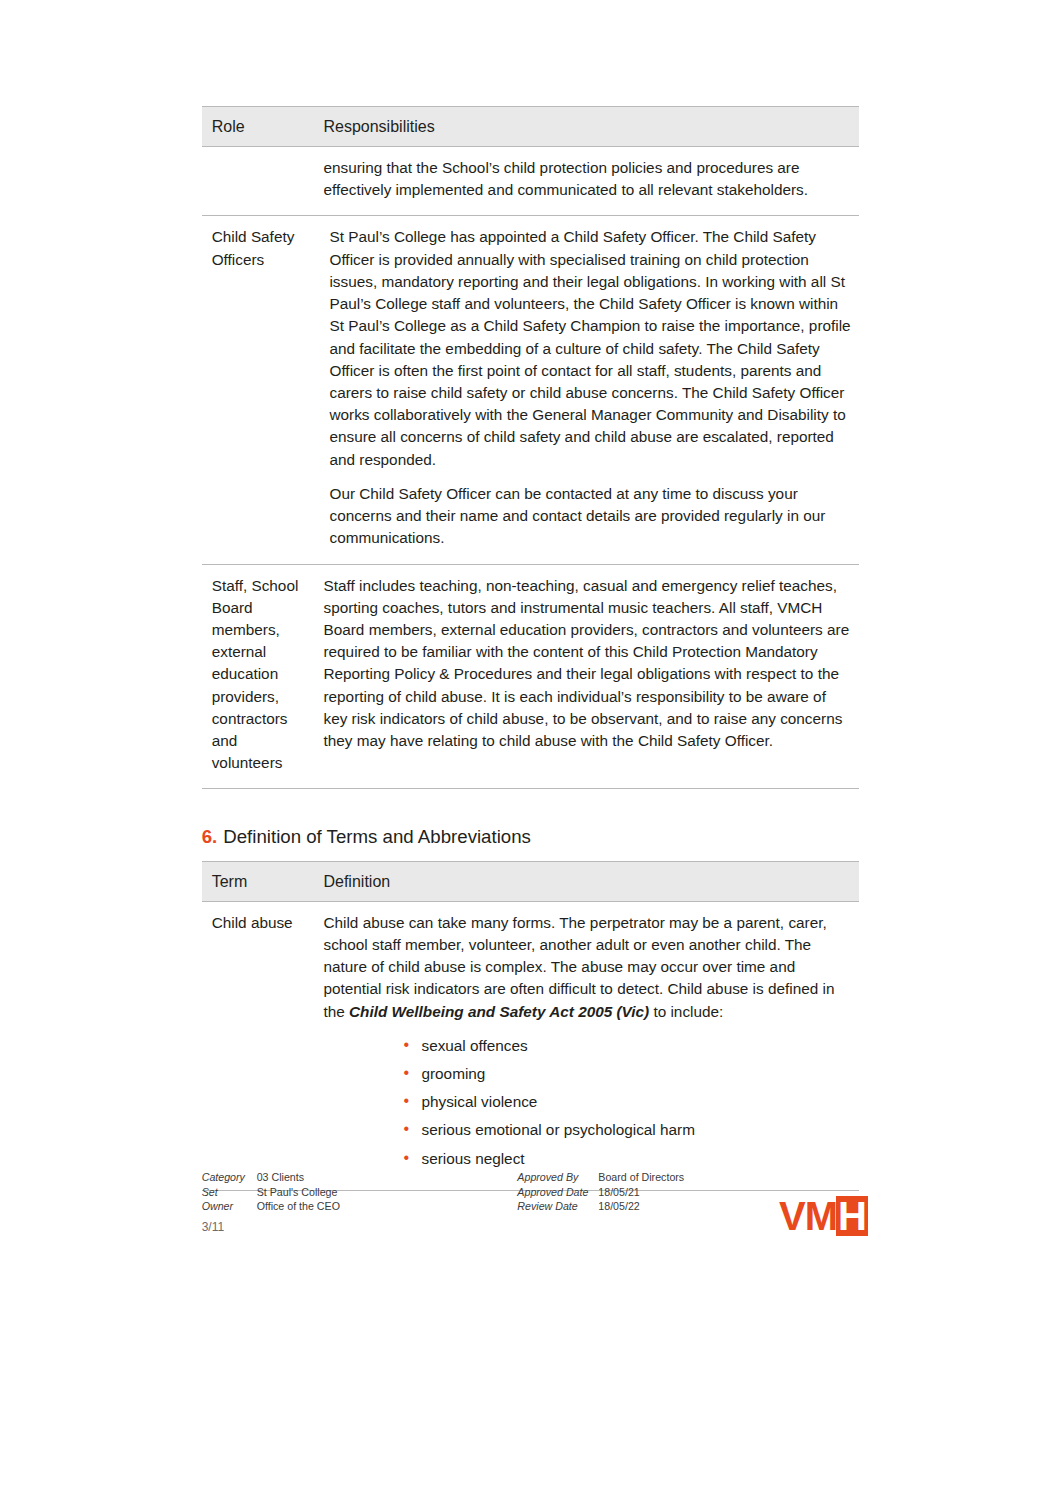| Role | Responsibilities |
| --- | --- |
| | ensuring that the School’s child protection policies and procedures are effectively implemented and communicated to all relevant stakeholders. |
| Child Safety Officers | St Paul’s College has appointed a Child Safety Officer. The Child Safety Officer is provided annually with specialised training on child protection issues, mandatory reporting and their legal obligations. In working with all St Paul’s College staff and volunteers, the Child Safety Officer is known within St Paul’s College as a Child Safety Champion to raise the importance, profile and facilitate the embedding of a culture of child safety. The Child Safety Officer is often the first point of contact for all staff, students, parents and carers to raise child safety or child abuse concerns. The Child Safety Officer works collaboratively with the General Manager Community and Disability to ensure all concerns of child safety and child abuse are escalated, reported and responded. Our Child Safety Officer can be contacted at any time to discuss your concerns and their name and contact details are provided regularly in our communications. |
| Staff, School Board members, external education providers, contractors and volunteers | Staff includes teaching, non-teaching, casual and emergency relief teaches, sporting coaches, tutors and instrumental music teachers. All staff, VMCH Board members, external education providers, contractors and volunteers are required to be familiar with the content of this Child Protection Mandatory Reporting Policy & Procedures and their legal obligations with respect to the reporting of child abuse. It is each individual’s responsibility to be aware of key risk indicators of child abuse, to be observant, and to raise any concerns they may have relating to child abuse with the Child Safety Officer. |
6. Definition of Terms and Abbreviations
| Term | Definition |
| --- | --- |
| Child abuse | Child abuse can take many forms. The perpetrator may be a parent, carer, school staff member, volunteer, another adult or even another child. The nature of child abuse is complex. The abuse may occur over time and potential risk indicators are often difficult to detect. Child abuse is defined in the Child Wellbeing and Safety Act 2005 (Vic) to include: sexual offences grooming physical violence serious emotional or psychological harm serious neglect |
| Category 03 Clients Set St Paul's College Owner Office of the CEO | Approved By Board of Directors Approved Date 18/05/21 Review Date 18/05/22 |
3/11
VMH